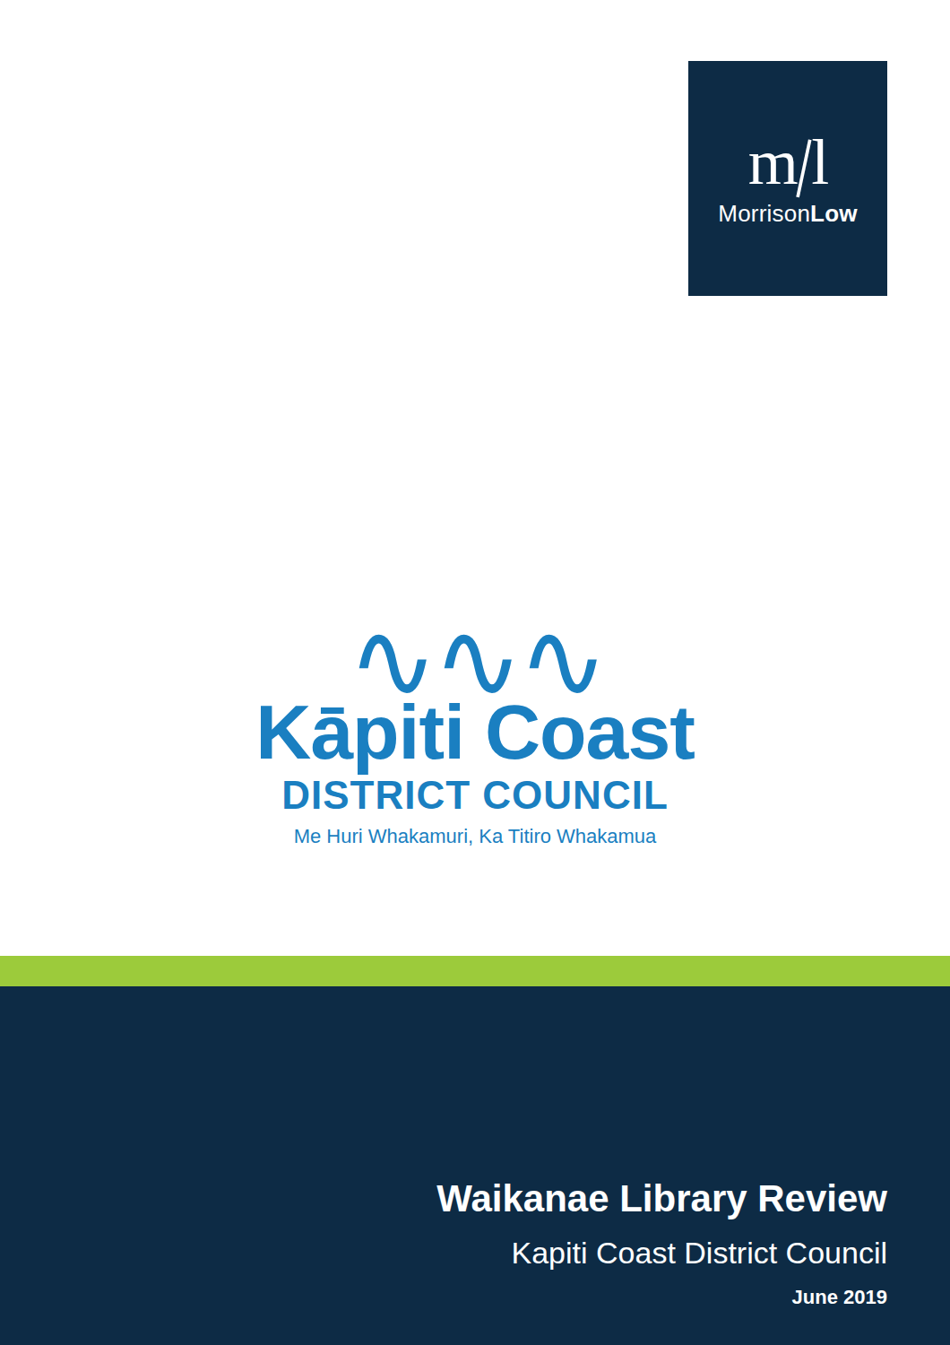m|l
MorrisonLow
∿∿∿
Kāpiti Coast
DISTRICT COUNCIL
Me Huri Whakamuri, Ka Titiro Whakamua
Waikanae Library Review
Kapiti Coast District Council
June 2019